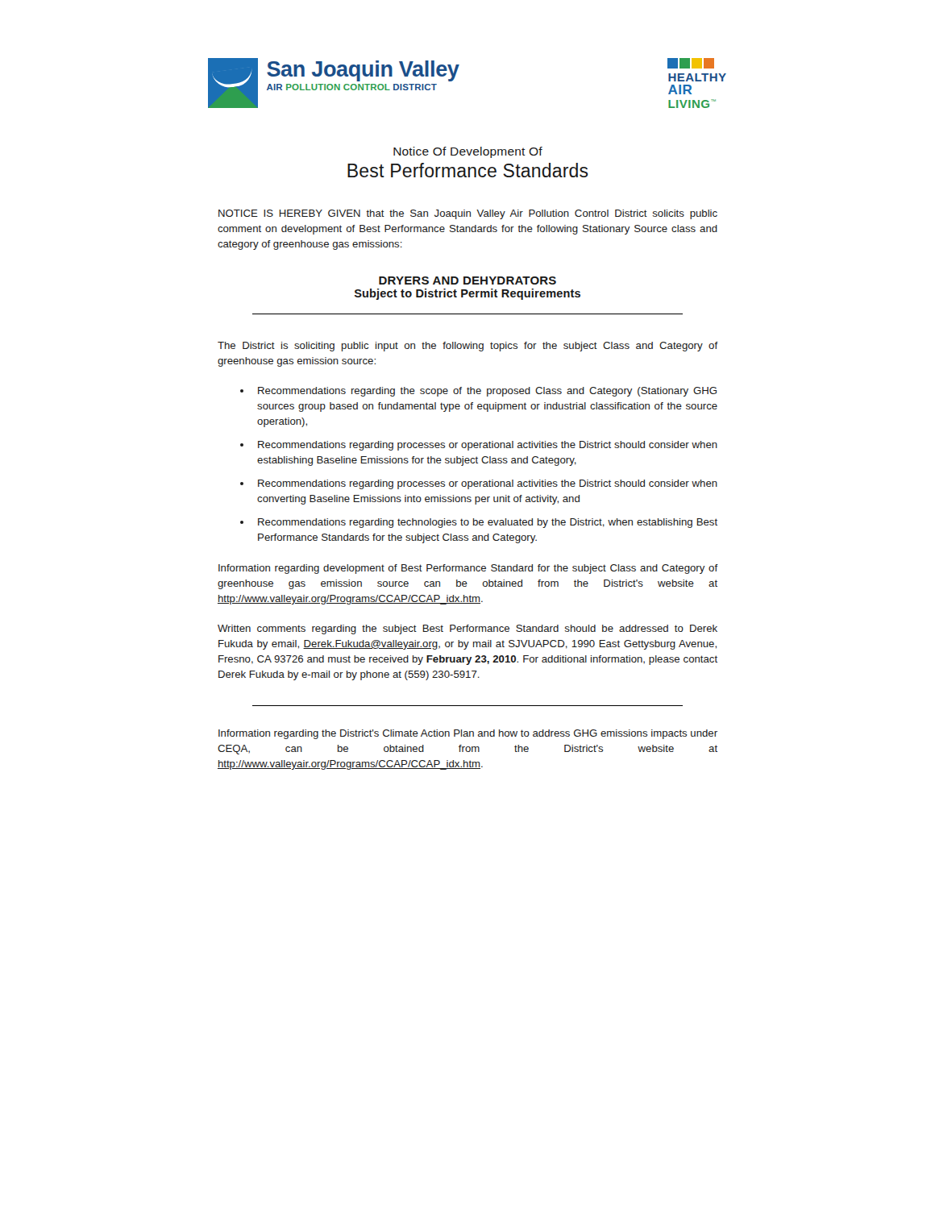San Joaquin Valley
AIR POLLUTION CONTROL DISTRICT
HEALTHY
AIR
LIVING™
Notice Of Development Of
Best Performance Standards
NOTICE IS HEREBY GIVEN that the San Joaquin Valley Air Pollution Control District solicits public comment on development of Best Performance Standards for the following Stationary Source class and category of greenhouse gas emissions:
DRYERS AND DEHYDRATORS
Subject to District Permit Requirements
The District is soliciting public input on the following topics for the subject Class and Category of greenhouse gas emission source:
Recommendations regarding the scope of the proposed Class and Category (Stationary GHG sources group based on fundamental type of equipment or industrial classification of the source operation),
Recommendations regarding processes or operational activities the District should consider when establishing Baseline Emissions for the subject Class and Category,
Recommendations regarding processes or operational activities the District should consider when converting Baseline Emissions into emissions per unit of activity, and
Recommendations regarding technologies to be evaluated by the District, when establishing Best Performance Standards for the subject Class and Category.
Information regarding development of Best Performance Standard for the subject Class and Category of greenhouse gas emission source can be obtained from the District's website at http://www.valleyair.org/Programs/CCAP/CCAP_idx.htm.
Written comments regarding the subject Best Performance Standard should be addressed to Derek Fukuda by email, Derek.Fukuda@valleyair.org, or by mail at SJVUAPCD, 1990 East Gettysburg Avenue, Fresno, CA 93726 and must be received by February 23, 2010. For additional information, please contact Derek Fukuda by e-mail or by phone at (559) 230-5917.
Information regarding the District's Climate Action Plan and how to address GHG emissions impacts under CEQA, can be obtained from the District's website at http://www.valleyair.org/Programs/CCAP/CCAP_idx.htm.